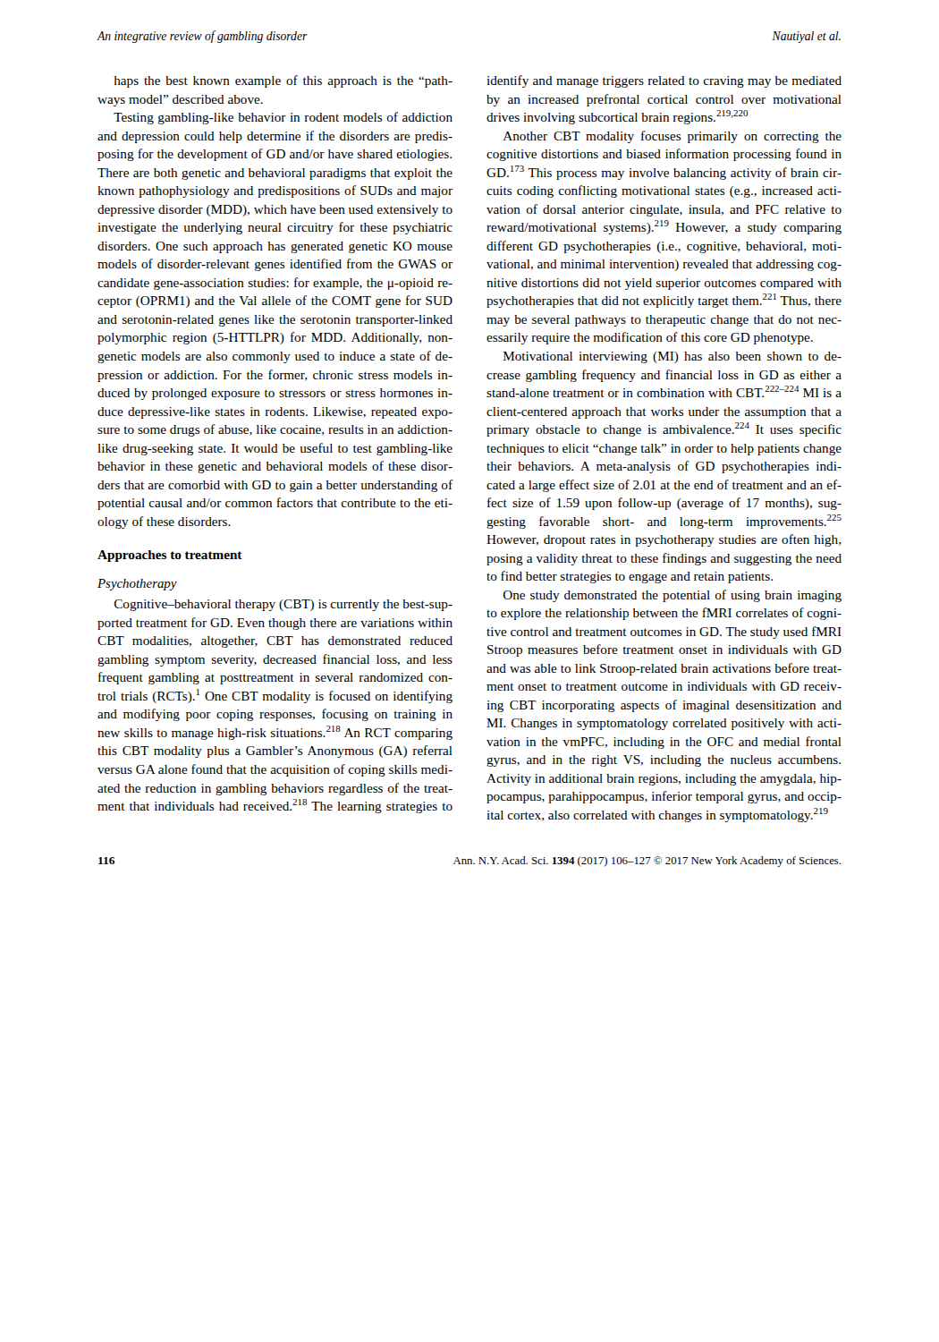An integrative review of gambling disorder Nautiyal et al.
haps the best known example of this approach is the “pathways model” described above.
Testing gambling-like behavior in rodent models of addiction and depression could help determine if the disorders are predisposing for the development of GD and/or have shared etiologies. There are both genetic and behavioral paradigms that exploit the known pathophysiology and predispositions of SUDs and major depressive disorder (MDD), which have been used extensively to investigate the underlying neural circuitry for these psychiatric disorders. One such approach has generated genetic KO mouse models of disorder-relevant genes identified from the GWAS or candidate gene-association studies: for example, the μ-opioid receptor (OPRM1) and the Val allele of the COMT gene for SUD and serotonin-related genes like the serotonin transporter-linked polymorphic region (5-HTTLPR) for MDD. Additionally, nongenetic models are also commonly used to induce a state of depression or addiction. For the former, chronic stress models induced by prolonged exposure to stressors or stress hormones induce depressive-like states in rodents. Likewise, repeated exposure to some drugs of abuse, like cocaine, results in an addiction-like drug-seeking state. It would be useful to test gambling-like behavior in these genetic and behavioral models of these disorders that are comorbid with GD to gain a better understanding of potential causal and/or common factors that contribute to the etiology of these disorders.
Approaches to treatment
Psychotherapy
Cognitive–behavioral therapy (CBT) is currently the best-supported treatment for GD. Even though there are variations within CBT modalities, altogether, CBT has demonstrated reduced gambling symptom severity, decreased financial loss, and less frequent gambling at posttreatment in several randomized control trials (RCTs).1 One CBT modality is focused on identifying and modifying poor coping responses, focusing on training in new skills to manage high-risk situations.218 An RCT comparing this CBT modality plus a Gambler’s Anonymous (GA) referral versus GA alone found that the acquisition of coping skills mediated the reduction in gambling behaviors regardless of the treatment that individuals had received.218 The learning strategies to identify and manage triggers related to craving may be mediated by an increased prefrontal cortical control over motivational drives involving subcortical brain regions.219,220
Another CBT modality focuses primarily on correcting the cognitive distortions and biased information processing found in GD.173 This process may involve balancing activity of brain circuits coding conflicting motivational states (e.g., increased activation of dorsal anterior cingulate, insula, and PFC relative to reward/motivational systems).219 However, a study comparing different GD psychotherapies (i.e., cognitive, behavioral, motivational, and minimal intervention) revealed that addressing cognitive distortions did not yield superior outcomes compared with psychotherapies that did not explicitly target them.221 Thus, there may be several pathways to therapeutic change that do not necessarily require the modification of this core GD phenotype.
Motivational interviewing (MI) has also been shown to decrease gambling frequency and financial loss in GD as either a stand-alone treatment or in combination with CBT.222–224 MI is a client-centered approach that works under the assumption that a primary obstacle to change is ambivalence.224 It uses specific techniques to elicit “change talk” in order to help patients change their behaviors. A meta-analysis of GD psychotherapies indicated a large effect size of 2.01 at the end of treatment and an effect size of 1.59 upon follow-up (average of 17 months), suggesting favorable short- and long-term improvements.225 However, dropout rates in psychotherapy studies are often high, posing a validity threat to these findings and suggesting the need to find better strategies to engage and retain patients.
One study demonstrated the potential of using brain imaging to explore the relationship between the fMRI correlates of cognitive control and treatment outcomes in GD. The study used fMRI Stroop measures before treatment onset in individuals with GD and was able to link Stroop-related brain activations before treatment onset to treatment outcome in individuals with GD receiving CBT incorporating aspects of imaginal desensitization and MI. Changes in symptomatology correlated positively with activation in the vmPFC, including in the OFC and medial frontal gyrus, and in the right VS, including the nucleus accumbens. Activity in additional brain regions, including the amygdala, hippocampus, parahippocampus, inferior temporal gyrus, and occipital cortex, also correlated with changes in symptomatology.219
116 Ann. N.Y. Acad. Sci. 1394 (2017) 106–127 © 2017 New York Academy of Sciences.